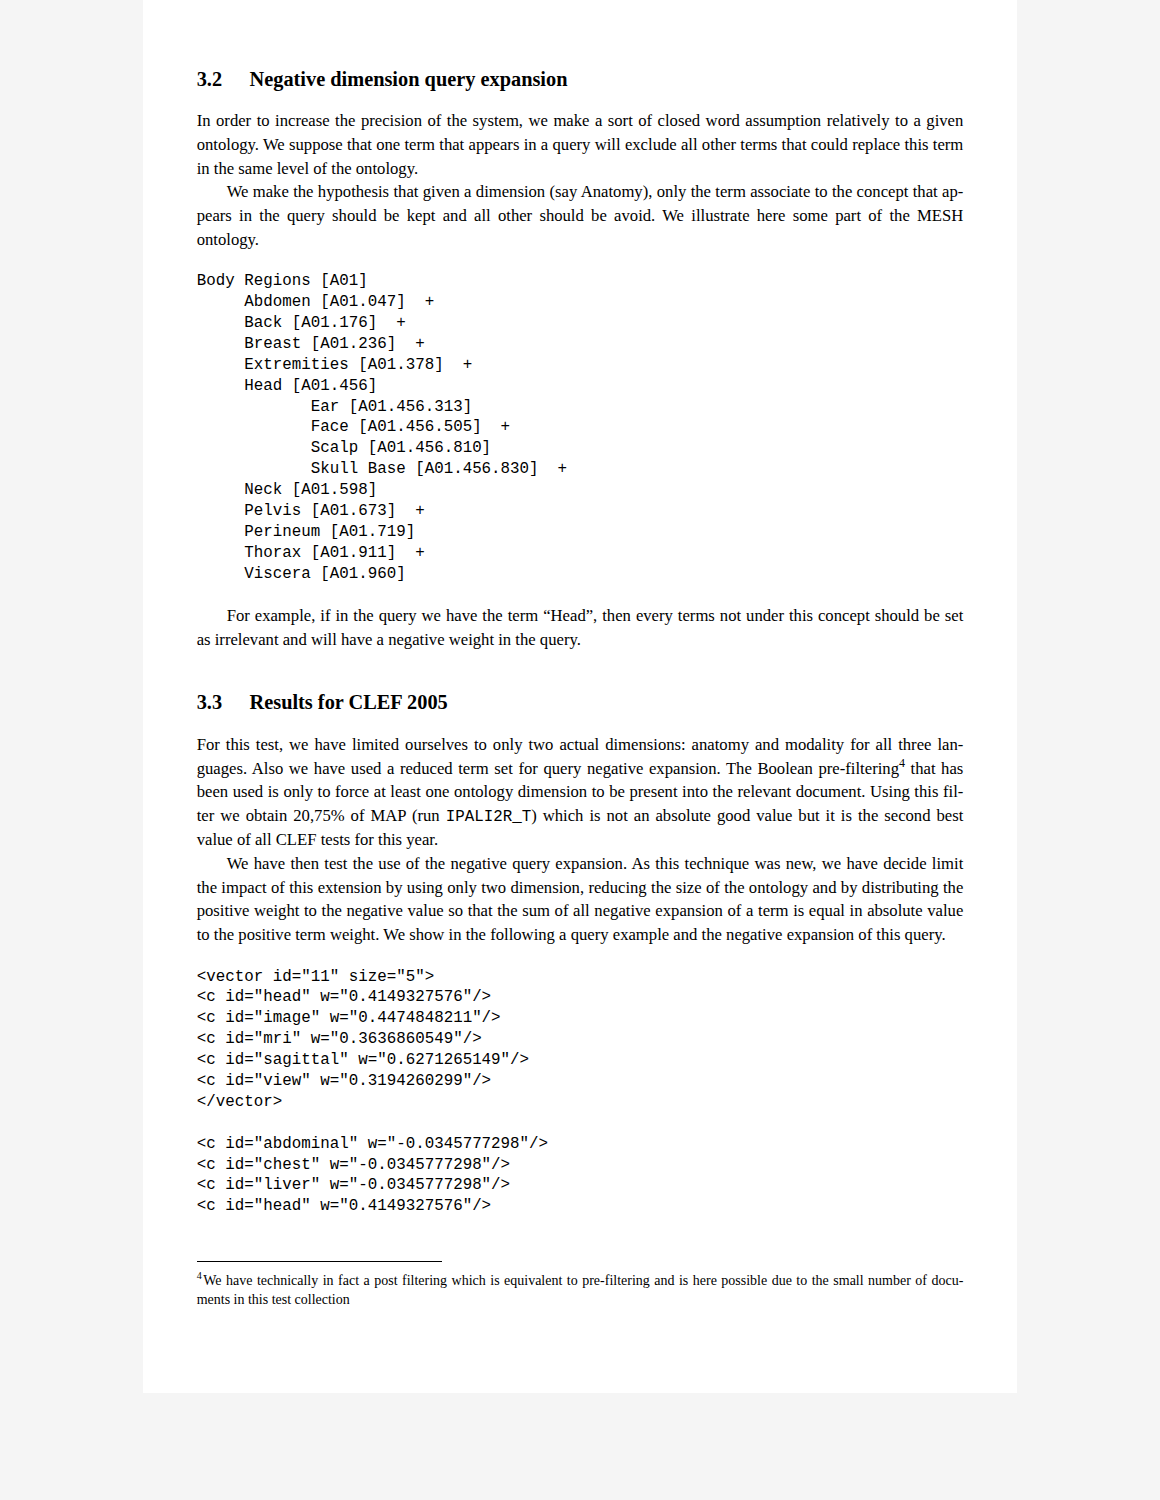3.2 Negative dimension query expansion
In order to increase the precision of the system, we make a sort of closed word assumption relatively to a given ontology. We suppose that one term that appears in a query will exclude all other terms that could replace this term in the same level of the ontology.
We make the hypothesis that given a dimension (say Anatomy), only the term associate to the concept that appears in the query should be kept and all other should be avoid. We illustrate here some part of the MESH ontology.
Body Regions [A01]
     Abdomen [A01.047]  +
     Back [A01.176]  +
     Breast [A01.236]  +
     Extremities [A01.378]  +
     Head [A01.456]
            Ear [A01.456.313]
            Face [A01.456.505]  +
            Scalp [A01.456.810]
            Skull Base [A01.456.830]  +
     Neck [A01.598]
     Pelvis [A01.673]  +
     Perineum [A01.719]
     Thorax [A01.911]  +
     Viscera [A01.960]
For example, if in the query we have the term “Head”, then every terms not under this concept should be set as irrelevant and will have a negative weight in the query.
3.3 Results for CLEF 2005
For this test, we have limited ourselves to only two actual dimensions: anatomy and modality for all three languages. Also we have used a reduced term set for query negative expansion. The Boolean pre-filtering4 that has been used is only to force at least one ontology dimension to be present into the relevant document. Using this filter we obtain 20,75% of MAP (run IPALI2R_T) which is not an absolute good value but it is the second best value of all CLEF tests for this year.
We have then test the use of the negative query expansion. As this technique was new, we have decide limit the impact of this extension by using only two dimension, reducing the size of the ontology and by distributing the positive weight to the negative value so that the sum of all negative expansion of a term is equal in absolute value to the positive term weight. We show in the following a query example and the negative expansion of this query.
<vector id="11" size="5">
<c id="head" w="0.4149327576"/>
<c id="image" w="0.4474848211"/>
<c id="mri" w="0.3636860549"/>
<c id="sagittal" w="0.6271265149"/>
<c id="view" w="0.3194260299"/>
</vector>

<c id="abdominal" w="-0.0345777298"/>
<c id="chest" w="-0.0345777298"/>
<c id="liver" w="-0.0345777298"/>
<c id="head" w="0.4149327576"/>
4We have technically in fact a post filtering which is equivalent to pre-filtering and is here possible due to the small number of documents in this test collection